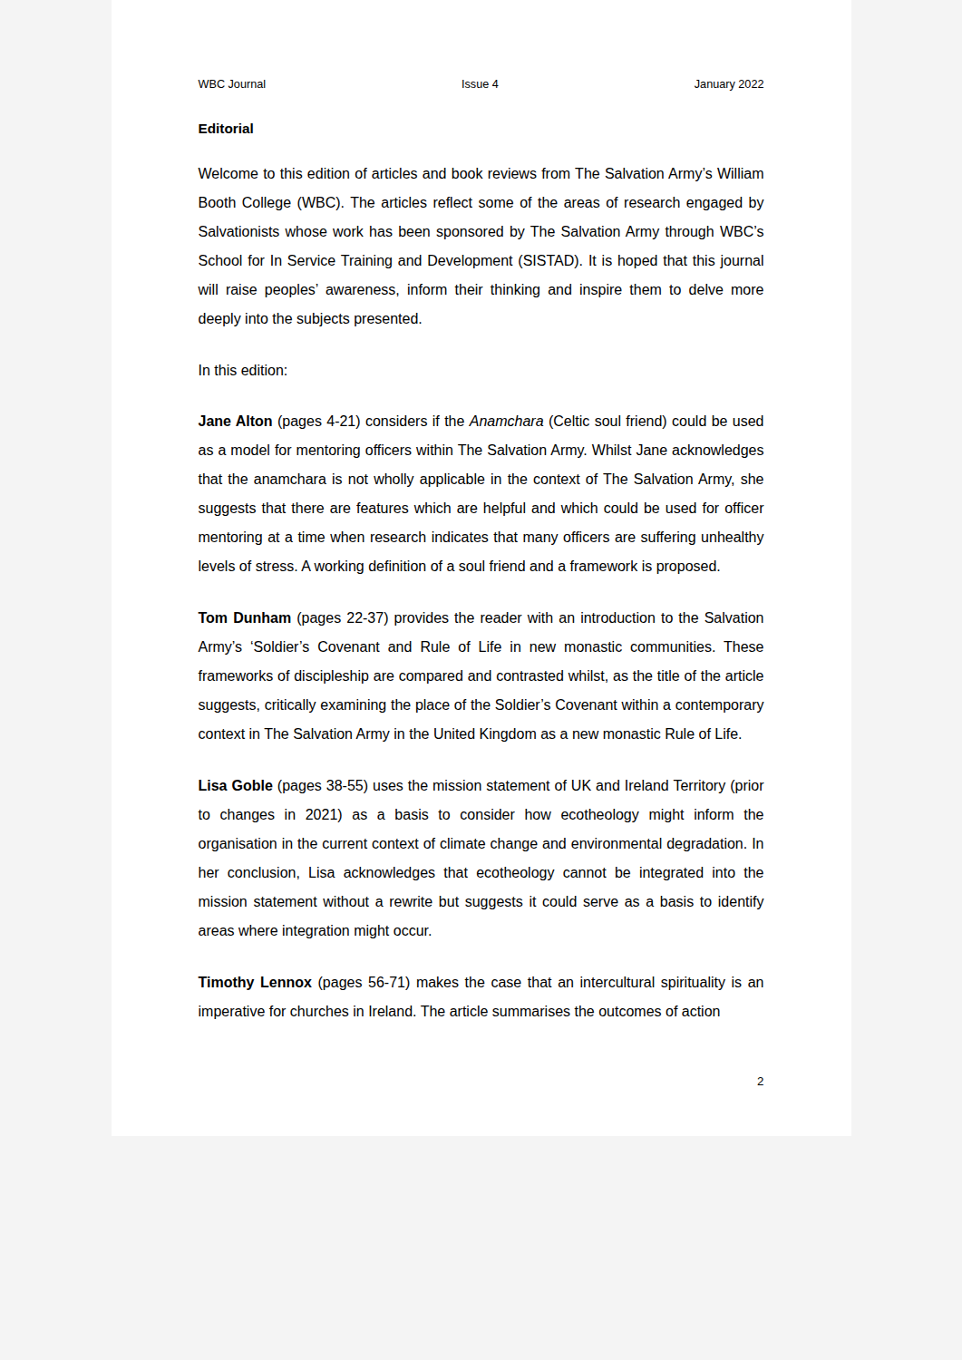WBC Journal Issue 4 January 2022
Editorial
Welcome to this edition of articles and book reviews from The Salvation Army’s William Booth College (WBC). The articles reflect some of the areas of research engaged by Salvationists whose work has been sponsored by The Salvation Army through WBC’s School for In Service Training and Development (SISTAD). It is hoped that this journal will raise peoples’ awareness, inform their thinking and inspire them to delve more deeply into the subjects presented.
In this edition:
Jane Alton (pages 4-21) considers if the Anamchara (Celtic soul friend) could be used as a model for mentoring officers within The Salvation Army. Whilst Jane acknowledges that the anamchara is not wholly applicable in the context of The Salvation Army, she suggests that there are features which are helpful and which could be used for officer mentoring at a time when research indicates that many officers are suffering unhealthy levels of stress. A working definition of a soul friend and a framework is proposed.
Tom Dunham (pages 22-37) provides the reader with an introduction to the Salvation Army’s ‘Soldier’s Covenant and Rule of Life in new monastic communities. These frameworks of discipleship are compared and contrasted whilst, as the title of the article suggests, critically examining the place of the Soldier’s Covenant within a contemporary context in The Salvation Army in the United Kingdom as a new monastic Rule of Life.
Lisa Goble (pages 38-55) uses the mission statement of UK and Ireland Territory (prior to changes in 2021) as a basis to consider how ecotheology might inform the organisation in the current context of climate change and environmental degradation. In her conclusion, Lisa acknowledges that ecotheology cannot be integrated into the mission statement without a rewrite but suggests it could serve as a basis to identify areas where integration might occur.
Timothy Lennox (pages 56-71) makes the case that an intercultural spirituality is an imperative for churches in Ireland. The article summarises the outcomes of action
2